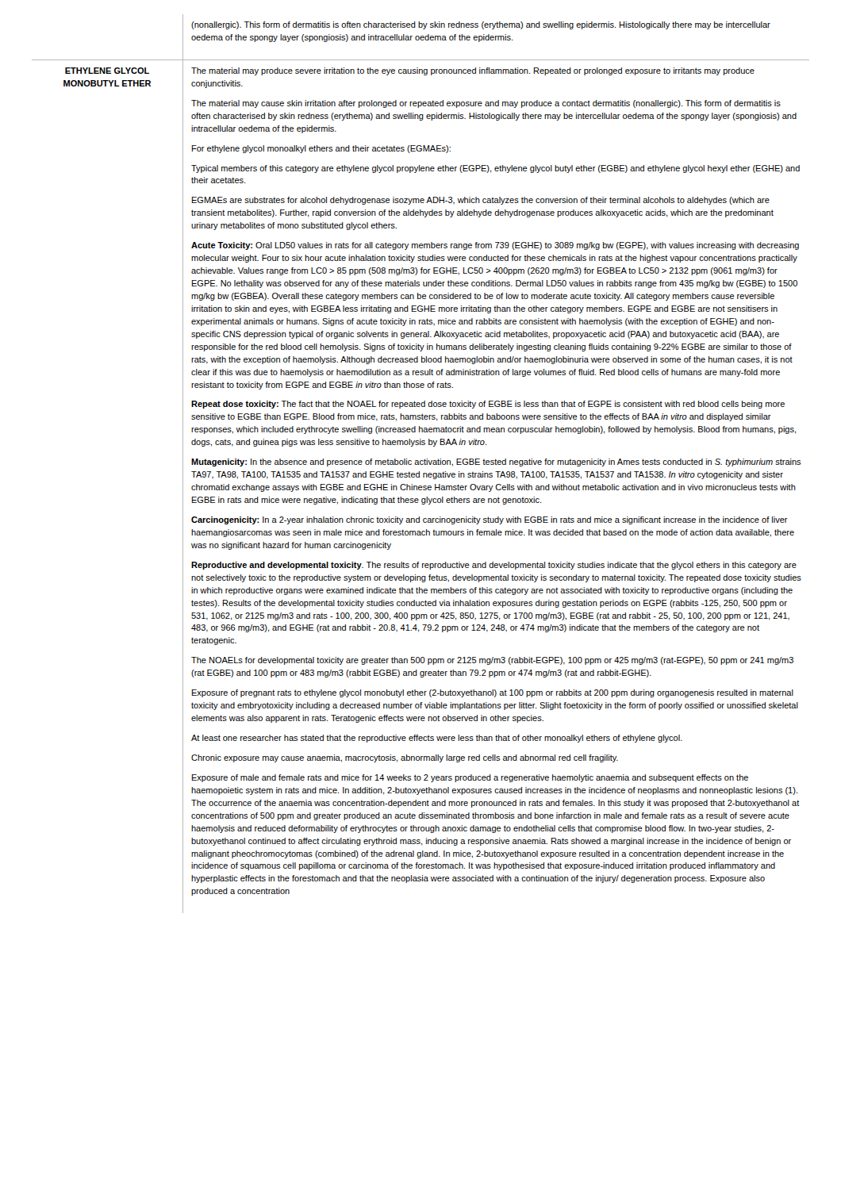| | (nonallergic). This form of dermatitis is often characterised by skin redness (erythema) and swelling epidermis. Histologically there may be intercellular oedema of the spongy layer (spongiosis) and intracellular oedema of the epidermis. |
| ETHYLENE GLYCOL MONOBUTYL ETHER | The material may produce severe irritation to the eye causing pronounced inflammation. Repeated or prolonged exposure to irritants may produce conjunctivitis. The material may cause skin irritation after prolonged or repeated exposure and may produce a contact dermatitis (nonallergic). This form of dermatitis is often characterised by skin redness (erythema) and swelling epidermis. Histologically there may be intercellular oedema of the spongy layer (spongiosis) and intracellular oedema of the epidermis. For ethylene glycol monoalkyl ethers and their acetates (EGMAEs): Typical members of this category are ethylene glycol propylene ether (EGPE), ethylene glycol butyl ether (EGBE) and ethylene glycol hexyl ether (EGHE) and their acetates. EGMAEs are substrates for alcohol dehydrogenase isozyme ADH-3, which catalyzes the conversion of their terminal alcohols to aldehydes (which are transient metabolites). Further, rapid conversion of the aldehydes by aldehyde dehydrogenase produces alkoxyacetic acids, which are the predominant urinary metabolites of mono substituted glycol ethers. Acute Toxicity: Oral LD50 values in rats for all category members range from 739 (EGHE) to 3089 mg/kg bw (EGPE), with values increasing with decreasing molecular weight. Four to six hour acute inhalation toxicity studies were conducted for these chemicals in rats at the highest vapour concentrations practically achievable. Values range from LC0 > 85 ppm (508 mg/m3) for EGHE, LC50 > 400ppm (2620 mg/m3) for EGBEA to LC50 > 2132 ppm (9061 mg/m3) for EGPE. No lethality was observed for any of these materials under these conditions. Dermal LD50 values in rabbits range from 435 mg/kg bw (EGBE) to 1500 mg/kg bw (EGBEA). Overall these category members can be considered to be of low to moderate acute toxicity. All category members cause reversible irritation to skin and eyes, with EGBEA less irritating and EGHE more irritating than the other category members. EGPE and EGBE are not sensitisers in experimental animals or humans. Signs of acute toxicity in rats, mice and rabbits are consistent with haemolysis (with the exception of EGHE) and non-specific CNS depression typical of organic solvents in general. Alkoxyacetic acid metabolites, propoxyacetic acid (PAA) and butoxyacetic acid (BAA), are responsible for the red blood cell hemolysis. Signs of toxicity in humans deliberately ingesting cleaning fluids containing 9-22% EGBE are similar to those of rats, with the exception of haemolysis. Although decreased blood haemoglobin and/or haemoglobinuria were observed in some of the human cases, it is not clear if this was due to haemolysis or haemodilution as a result of administration of large volumes of fluid. Red blood cells of humans are many-fold more resistant to toxicity from EGPE and EGBE in vitro than those of rats. Repeat dose toxicity: The fact that the NOAEL for repeated dose toxicity of EGBE is less than that of EGPE is consistent with red blood cells being more sensitive to EGBE than EGPE. Blood from mice, rats, hamsters, rabbits and baboons were sensitive to the effects of BAA in vitro and displayed similar responses, which included erythrocyte swelling (increased haematocrit and mean corpuscular hemoglobin), followed by hemolysis. Blood from humans, pigs, dogs, cats, and guinea pigs was less sensitive to haemolysis by BAA in vitro . Mutagenicity: In the absence and presence of metabolic activation, EGBE tested negative for mutagenicity in Ames tests conducted in S. typhimurium strains TA97, TA98, TA100, TA1535 and TA1537 and EGHE tested negative in strains TA98, TA100, TA1535, TA1537 and TA1538. In vitro cytogenicity and sister chromatid exchange assays with EGBE and EGHE in Chinese Hamster Ovary Cells with and without metabolic activation and in vivo micronucleus tests with EGBE in rats and mice were negative, indicating that these glycol ethers are not genotoxic. Carcinogenicity: In a 2-year inhalation chronic toxicity and carcinogenicity study with EGBE in rats and mice a significant increase in the incidence of liver haemangiosarcomas was seen in male mice and forestomach tumours in female mice. It was decided that based on the mode of action data available, there was no significant hazard for human carcinogenicity Reproductive and developmental toxicity . The results of reproductive and developmental toxicity studies indicate that the glycol ethers in this category are not selectively toxic to the reproductive system or developing fetus, developmental toxicity is secondary to maternal toxicity. The repeated dose toxicity studies in which reproductive organs were examined indicate that the members of this category are not associated with toxicity to reproductive organs (including the testes). Results of the developmental toxicity studies conducted via inhalation exposures during gestation periods on EGPE (rabbits -125, 250, 500 ppm or 531, 1062, or 2125 mg/m3 and rats - 100, 200, 300, 400 ppm or 425, 850, 1275, or 1700 mg/m3), EGBE (rat and rabbit - 25, 50, 100, 200 ppm or 121, 241, 483, or 966 mg/m3), and EGHE (rat and rabbit - 20.8, 41.4, 79.2 ppm or 124, 248, or 474 mg/m3) indicate that the members of the category are not teratogenic. The NOAELs for developmental toxicity are greater than 500 ppm or 2125 mg/m3 (rabbit-EGPE), 100 ppm or 425 mg/m3 (rat-EGPE), 50 ppm or 241 mg/m3 (rat EGBE) and 100 ppm or 483 mg/m3 (rabbit EGBE) and greater than 79.2 ppm or 474 mg/m3 (rat and rabbit-EGHE). Exposure of pregnant rats to ethylene glycol monobutyl ether (2-butoxyethanol) at 100 ppm or rabbits at 200 ppm during organogenesis resulted in maternal toxicity and embryotoxicity including a decreased number of viable implantations per litter. Slight foetoxicity in the form of poorly ossified or unossified skeletal elements was also apparent in rats. Teratogenic effects were not observed in other species. At least one researcher has stated that the reproductive effects were less than that of other monoalkyl ethers of ethylene glycol. Chronic exposure may cause anaemia, macrocytosis, abnormally large red cells and abnormal red cell fragility. Exposure of male and female rats and mice for 14 weeks to 2 years produced a regenerative haemolytic anaemia and subsequent effects on the haemopoietic system in rats and mice. In addition, 2-butoxyethanol exposures caused increases in the incidence of neoplasms and nonneoplastic lesions (1). The occurrence of the anaemia was concentration-dependent and more pronounced in rats and females. In this study it was proposed that 2-butoxyethanol at concentrations of 500 ppm and greater produced an acute disseminated thrombosis and bone infarction in male and female rats as a result of severe acute haemolysis and reduced deformability of erythrocytes or through anoxic damage to endothelial cells that compromise blood flow. In two-year studies, 2-butoxyethanol continued to affect circulating erythroid mass, inducing a responsive anaemia. Rats showed a marginal increase in the incidence of benign or malignant pheochromocytomas (combined) of the adrenal gland. In mice, 2-butoxyethanol exposure resulted in a concentration dependent increase in the incidence of squamous cell papilloma or carcinoma of the forestomach. It was hypothesised that exposure-induced irritation produced inflammatory and hyperplastic effects in the forestomach and that the neoplasia were associated with a continuation of the injury/ degeneration process. Exposure also produced a concentration |